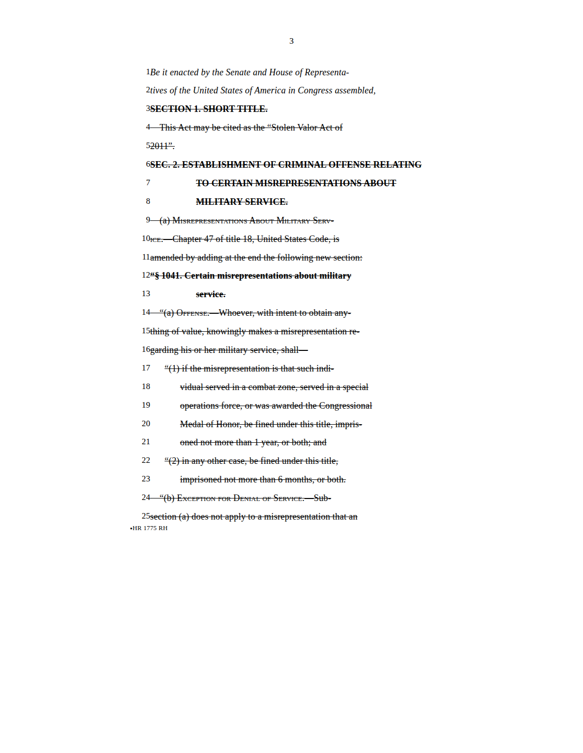3
| 1 | Be it enacted by the Senate and House of Representa- |
| 2 | tives of the United States of America in Congress assembled, |
| 3 | SECTION 1. SHORT TITLE. |
| 4 | This Act may be cited as the “Stolen Valor Act of |
| 5 | 2011”. |
| 6 | SEC. 2. ESTABLISHMENT OF CRIMINAL OFFENSE RELATING |
| 7 | TO CERTAIN MISREPRESENTATIONS ABOUT |
| 8 | MILITARY SERVICE. |
| 9 | (a) Misrepresentations About Military Serv- |
| 10 | ice .—Chapter 47 of title 18, United States Code, is |
| 11 | amended by adding at the end the following new section: |
| 12 | “§ 1041. Certain misrepresentations about military |
| 13 | service. |
| 14 | “(a) Offense .—Whoever, with intent to obtain any- |
| 15 | thing of value, knowingly makes a misrepresentation re- |
| 16 | garding his or her military service, shall— |
| 17 | “(1) if the misrepresentation is that such indi- |
| 18 | vidual served in a combat zone, served in a special |
| 19 | operations force, or was awarded the Congressional |
| 20 | Medal of Honor, be fined under this title, impris- |
| 21 | oned not more than 1 year, or both; and |
| 22 | “(2) in any other case, be fined under this title, |
| 23 | imprisoned not more than 6 months, or both. |
| 24 | “(b) Exception for Denial of Service .—Sub- |
| 25 | section (a) does not apply to a misrepresentation that an |
•HR 1775 RH